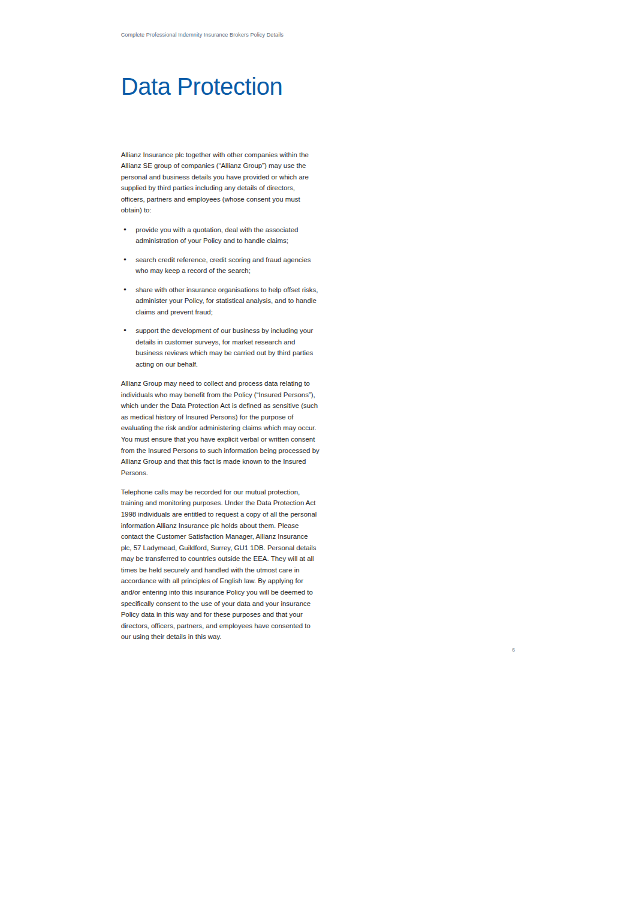Complete Professional Indemnity Insurance Brokers Policy Details
Data Protection
Allianz Insurance plc together with other companies within the Allianz SE group of companies (“Allianz Group”) may use the personal and business details you have provided or which are supplied by third parties including any details of directors, officers, partners and employees (whose consent you must obtain) to:
provide you with a quotation, deal with the associated administration of your Policy and to handle claims;
search credit reference, credit scoring and fraud agencies who may keep a record of the search;
share with other insurance organisations to help offset risks, administer your Policy, for statistical analysis, and to handle claims and prevent fraud;
support the development of our business by including your details in customer surveys, for market research and business reviews which may be carried out by third parties acting on our behalf.
Allianz Group may need to collect and process data relating to individuals who may benefit from the Policy (“Insured Persons”), which under the Data Protection Act is defined as sensitive (such as medical history of Insured Persons) for the purpose of evaluating the risk and/or administering claims which may occur. You must ensure that you have explicit verbal or written consent from the Insured Persons to such information being processed by Allianz Group and that this fact is made known to the Insured Persons.
Telephone calls may be recorded for our mutual protection, training and monitoring purposes. Under the Data Protection Act 1998 individuals are entitled to request a copy of all the personal information Allianz Insurance plc holds about them. Please contact the Customer Satisfaction Manager, Allianz Insurance plc, 57 Ladymead, Guildford, Surrey, GU1 1DB. Personal details may be transferred to countries outside the EEA. They will at all times be held securely and handled with the utmost care in accordance with all principles of English law. By applying for and/or entering into this insurance Policy you will be deemed to specifically consent to the use of your data and your insurance Policy data in this way and for these purposes and that your directors, officers, partners, and employees have consented to our using their details in this way.
6